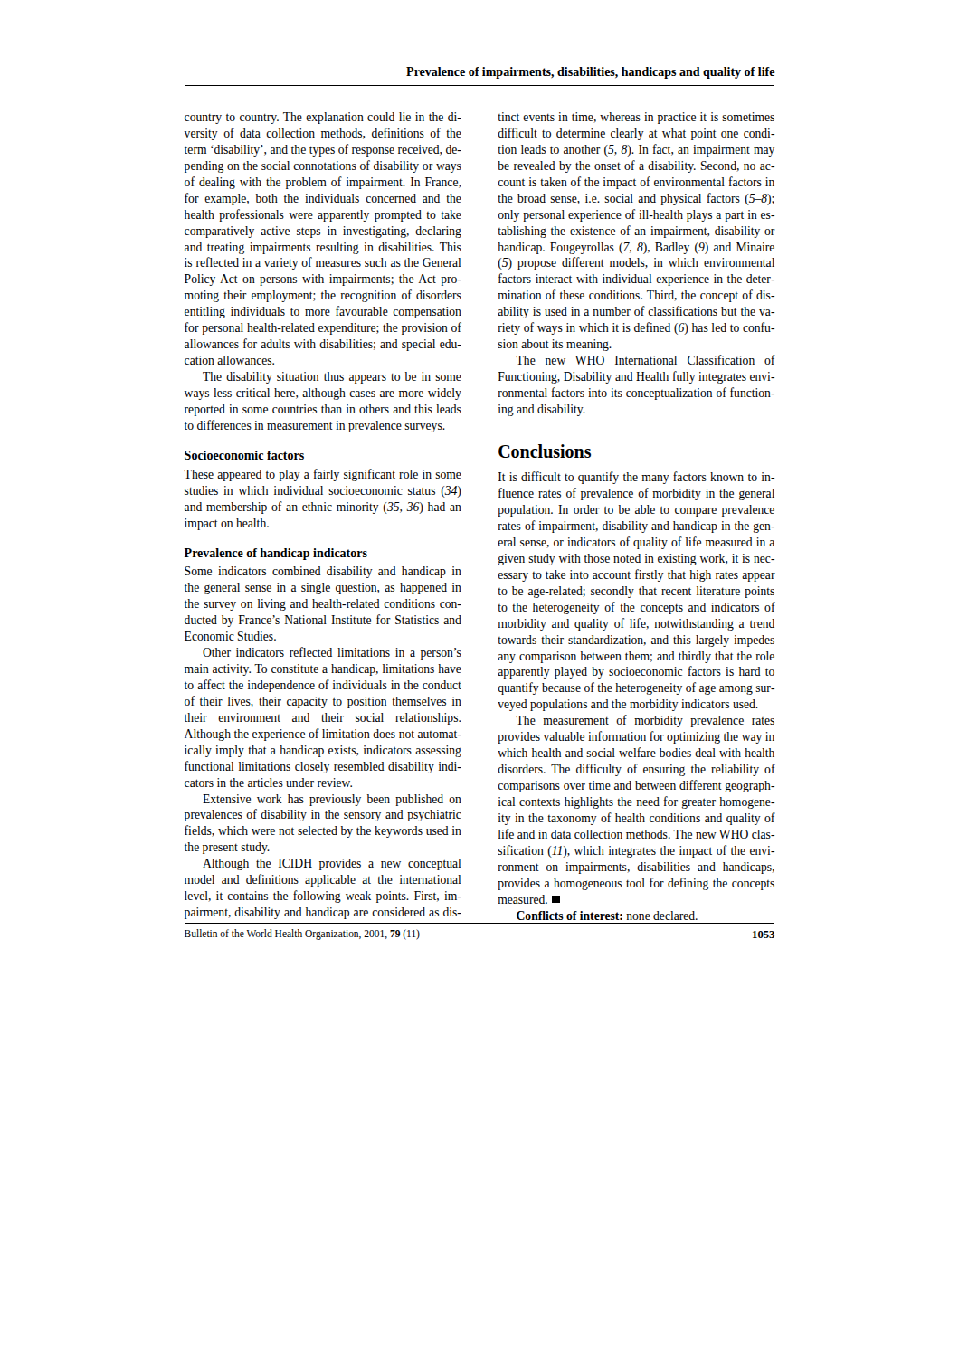Prevalence of impairments, disabilities, handicaps and quality of life
country to country. The explanation could lie in the diversity of data collection methods, definitions of the term ‘disability’, and the types of response received, depending on the social connotations of disability or ways of dealing with the problem of impairment. In France, for example, both the individuals concerned and the health professionals were apparently prompted to take comparatively active steps in investigating, declaring and treating impairments resulting in disabilities. This is reflected in a variety of measures such as the General Policy Act on persons with impairments; the Act promoting their employment; the recognition of disorders entitling individuals to more favourable compensation for personal health-related expenditure; the provision of allowances for adults with disabilities; and special education allowances.
The disability situation thus appears to be in some ways less critical here, although cases are more widely reported in some countries than in others and this leads to differences in measurement in prevalence surveys.
Socioeconomic factors
These appeared to play a fairly significant role in some studies in which individual socioeconomic status (34) and membership of an ethnic minority (35, 36) had an impact on health.
Prevalence of handicap indicators
Some indicators combined disability and handicap in the general sense in a single question, as happened in the survey on living and health-related conditions conducted by France’s National Institute for Statistics and Economic Studies.
Other indicators reflected limitations in a person’s main activity. To constitute a handicap, limitations have to affect the independence of individuals in the conduct of their lives, their capacity to position themselves in their environment and their social relationships. Although the experience of limitation does not automatically imply that a handicap exists, indicators assessing functional limitations closely resembled disability indicators in the articles under review.
Extensive work has previously been published on prevalences of disability in the sensory and psychiatric fields, which were not selected by the keywords used in the present study.
Although the ICIDH provides a new conceptual model and definitions applicable at the international level, it contains the following weak points. First, impairment, disability and handicap are considered as distinct events in time, whereas in practice it is sometimes difficult to determine clearly at what point one condition leads to another (5, 8). In fact, an impairment may be revealed by the onset of a disability. Second, no account is taken of the impact of environmental factors in the broad sense, i.e. social and physical factors (5–8); only personal experience of ill-health plays a part in establishing the existence of an impairment, disability or handicap. Fougeyrollas (7, 8), Badley (9) and Minaire (5) propose different models, in which environmental factors interact with individual experience in the determination of these conditions. Third, the concept of disability is used in a number of classifications but the variety of ways in which it is defined (6) has led to confusion about its meaning.
The new WHO International Classification of Functioning, Disability and Health fully integrates environmental factors into its conceptualization of functioning and disability.
Conclusions
It is difficult to quantify the many factors known to influence rates of prevalence of morbidity in the general population. In order to be able to compare prevalence rates of impairment, disability and handicap in the general sense, or indicators of quality of life measured in a given study with those noted in existing work, it is necessary to take into account firstly that high rates appear to be age-related; secondly that recent literature points to the heterogeneity of the concepts and indicators of morbidity and quality of life, notwithstanding a trend towards their standardization, and this largely impedes any comparison between them; and thirdly that the role apparently played by socioeconomic factors is hard to quantify because of the heterogeneity of age among surveyed populations and the morbidity indicators used.
The measurement of morbidity prevalence rates provides valuable information for optimizing the way in which health and social welfare bodies deal with health disorders. The difficulty of ensuring the reliability of comparisons over time and between different geographical contexts highlights the need for greater homogeneity in the taxonomy of health conditions and quality of life and in data collection methods. The new WHO classification (11), which integrates the impact of the environment on impairments, disabilities and handicaps, provides a homogeneous tool for defining the concepts measured.
Conflicts of interest: none declared.
Bulletin of the World Health Organization, 2001, 79 (11) 1053